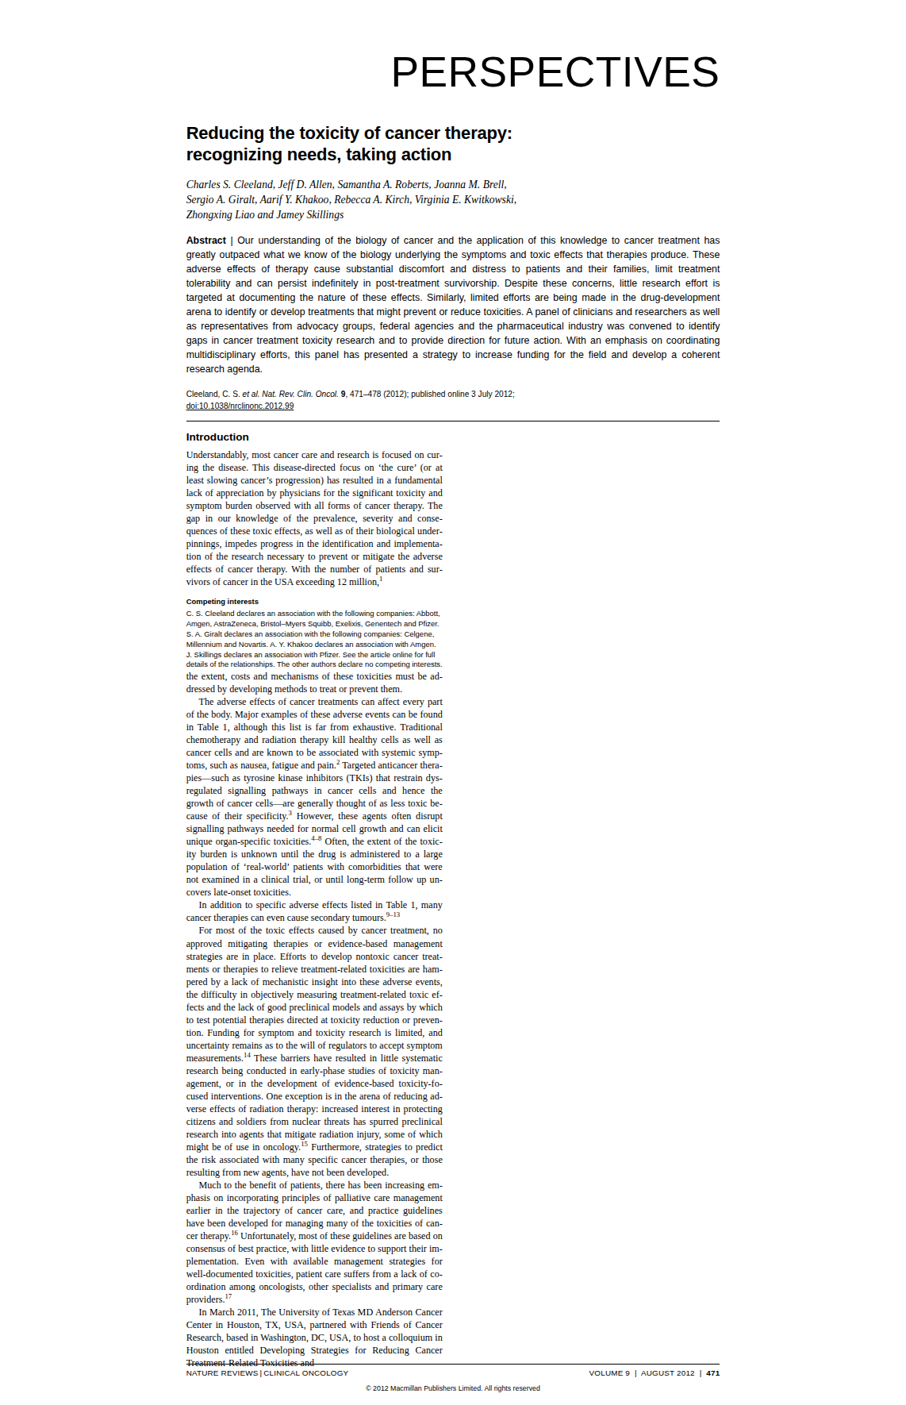PERSPECTIVES
Reducing the toxicity of cancer therapy:
recognizing needs, taking action
Charles S. Cleeland, Jeff D. Allen, Samantha A. Roberts, Joanna M. Brell,
Sergio A. Giralt, Aarif Y. Khakoo, Rebecca A. Kirch, Virginia E. Kwitkowski,
Zhongxing Liao and Jamey Skillings
Abstract | Our understanding of the biology of cancer and the application of this knowledge to cancer treatment has greatly outpaced what we know of the biology underlying the symptoms and toxic effects that therapies produce. These adverse effects of therapy cause substantial discomfort and distress to patients and their families, limit treatment tolerability and can persist indefinitely in post-treatment survivorship. Despite these concerns, little research effort is targeted at documenting the nature of these effects. Similarly, limited efforts are being made in the drug-development arena to identify or develop treatments that might prevent or reduce toxicities. A panel of clinicians and researchers as well as representatives from advocacy groups, federal agencies and the pharmaceutical industry was convened to identify gaps in cancer treatment toxicity research and to provide direction for future action. With an emphasis on coordinating multidisciplinary efforts, this panel has presented a strategy to increase funding for the field and develop a coherent research agenda.
Cleeland, C. S. et al. Nat. Rev. Clin. Oncol. 9, 471–478 (2012); published online 3 July 2012;
doi:10.1038/nrclinonc.2012.99
Introduction
Understandably, most cancer care and research is focused on curing the disease. This disease-directed focus on ‘the cure’ (or at least slowing cancer’s progression) has resulted in a fundamental lack of appreciation by physicians for the significant toxicity and symptom burden observed with all forms of cancer therapy. The gap in our knowledge of the prevalence, severity and consequences of these toxic effects, as well as of their biological underpinnings, impedes progress in the identification and implementation of the research necessary to prevent or mitigate the adverse effects of cancer therapy. With the number of patients and survivors of cancer in the USA exceeding 12 million,1
Competing interests C. S. Cleeland declares an association with the following companies: Abbott, Amgen, AstraZeneca, Bristol–Myers Squibb, Exelixis, Genentech and Pfizer. S. A. Giralt declares an association with the following companies: Celgene, Millennium and Novartis. A. Y. Khakoo declares an association with Amgen. J. Skillings declares an association with Pfizer. See the article online for full details of the relationships. The other authors declare no competing interests.
the extent, costs and mechanisms of these toxicities must be addressed by developing methods to treat or prevent them.
The adverse effects of cancer treatments can affect every part of the body. Major examples of these adverse events can be found in Table 1, although this list is far from exhaustive. Traditional chemotherapy and radiation therapy kill healthy cells as well as cancer cells and are known to be associated with systemic symptoms, such as nausea, fatigue and pain.2 Targeted anticancer therapies—such as tyrosine kinase inhibitors (TKIs) that restrain dysregulated signalling pathways in cancer cells and hence the growth of cancer cells—are generally thought of as less toxic because of their specificity.3 However, these agents often disrupt signalling pathways needed for normal cell growth and can elicit unique organ-specific toxicities.4–8 Often, the extent of the toxicity burden is unknown until the drug is administered to a large population of ‘real-world’ patients with comorbidities that were not examined in a clinical trial, or until long-term follow up uncovers late-onset toxicities.
In addition to specific adverse effects listed in Table 1, many cancer therapies can even cause secondary tumours.9–13
For most of the toxic effects caused by cancer treatment, no approved mitigating therapies or evidence-based management strategies are in place. Efforts to develop nontoxic cancer treatments or therapies to relieve treatment-related toxicities are hampered by a lack of mechanistic insight into these adverse events, the difficulty in objectively measuring treatment-related toxic effects and the lack of good preclinical models and assays by which to test potential therapies directed at toxicity reduction or prevention. Funding for symptom and toxicity research is limited, and uncertainty remains as to the will of regulators to accept symptom measurements.14 These barriers have resulted in little systematic research being conducted in early-phase studies of toxicity management, or in the development of evidence-based toxicity-focused interventions. One exception is in the arena of reducing adverse effects of radiation therapy: increased interest in protecting citizens and soldiers from nuclear threats has spurred preclinical research into agents that mitigate radiation injury, some of which might be of use in oncology.15 Furthermore, strategies to predict the risk associated with many specific cancer therapies, or those resulting from new agents, have not been developed.
Much to the benefit of patients, there has been increasing emphasis on incorporating principles of palliative care management earlier in the trajectory of cancer care, and practice guidelines have been developed for managing many of the toxicities of cancer therapy.16 Unfortunately, most of these guidelines are based on consensus of best practice, with little evidence to support their implementation. Even with available management strategies for well-documented toxicities, patient care suffers from a lack of coordination among oncologists, other specialists and primary care providers.17
In March 2011, The University of Texas MD Anderson Cancer Center in Houston, TX, USA, partnered with Friends of Cancer Research, based in Washington, DC, USA, to host a colloquium in Houston entitled Developing Strategies for Reducing Cancer Treatment-Related Toxicities and
NATURE REVIEWS|CLINICAL ONCOLOGY
VOLUME 9 | AUGUST 2012 | 471
© 2012 Macmillan Publishers Limited. All rights reserved